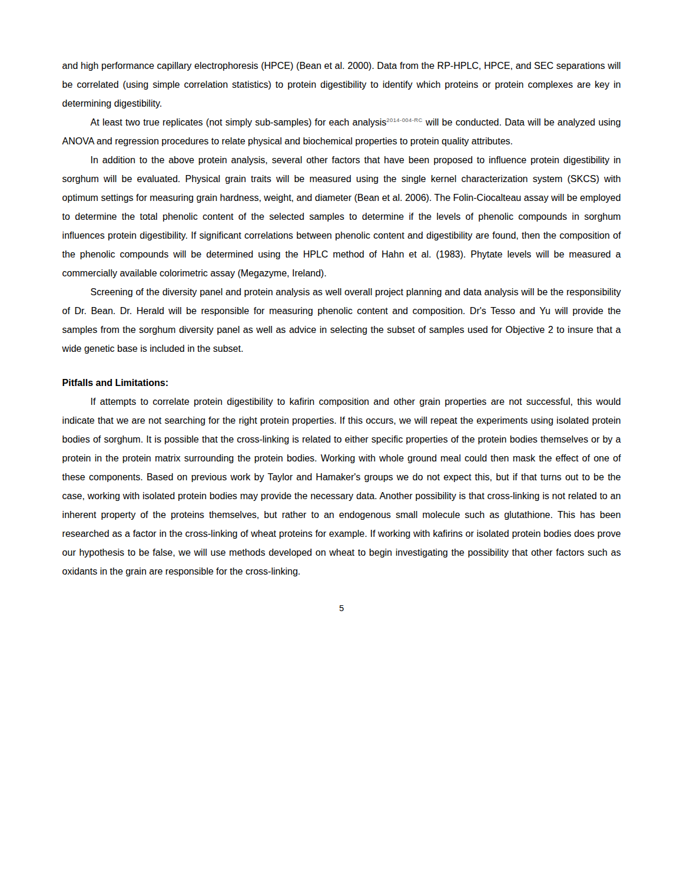and high performance capillary electrophoresis (HPCE) (Bean et al. 2000). Data from the RP-HPLC, HPCE, and SEC separations will be correlated (using simple correlation statistics) to protein digestibility to identify which proteins or protein complexes are key in determining digestibility.
At least two true replicates (not simply sub-samples) for each analysis2014-004-RC will be conducted. Data will be analyzed using ANOVA and regression procedures to relate physical and biochemical properties to protein quality attributes.
In addition to the above protein analysis, several other factors that have been proposed to influence protein digestibility in sorghum will be evaluated. Physical grain traits will be measured using the single kernel characterization system (SKCS) with optimum settings for measuring grain hardness, weight, and diameter (Bean et al. 2006). The Folin-Ciocalteau assay will be employed to determine the total phenolic content of the selected samples to determine if the levels of phenolic compounds in sorghum influences protein digestibility. If significant correlations between phenolic content and digestibility are found, then the composition of the phenolic compounds will be determined using the HPLC method of Hahn et al. (1983). Phytate levels will be measured a commercially available colorimetric assay (Megazyme, Ireland).
Screening of the diversity panel and protein analysis as well overall project planning and data analysis will be the responsibility of Dr. Bean. Dr. Herald will be responsible for measuring phenolic content and composition. Dr's Tesso and Yu will provide the samples from the sorghum diversity panel as well as advice in selecting the subset of samples used for Objective 2 to insure that a wide genetic base is included in the subset.
Pitfalls and Limitations:
If attempts to correlate protein digestibility to kafirin composition and other grain properties are not successful, this would indicate that we are not searching for the right protein properties. If this occurs, we will repeat the experiments using isolated protein bodies of sorghum. It is possible that the cross-linking is related to either specific properties of the protein bodies themselves or by a protein in the protein matrix surrounding the protein bodies. Working with whole ground meal could then mask the effect of one of these components. Based on previous work by Taylor and Hamaker's groups we do not expect this, but if that turns out to be the case, working with isolated protein bodies may provide the necessary data. Another possibility is that cross-linking is not related to an inherent property of the proteins themselves, but rather to an endogenous small molecule such as glutathione. This has been researched as a factor in the cross-linking of wheat proteins for example. If working with kafirins or isolated protein bodies does prove our hypothesis to be false, we will use methods developed on wheat to begin investigating the possibility that other factors such as oxidants in the grain are responsible for the cross-linking.
5